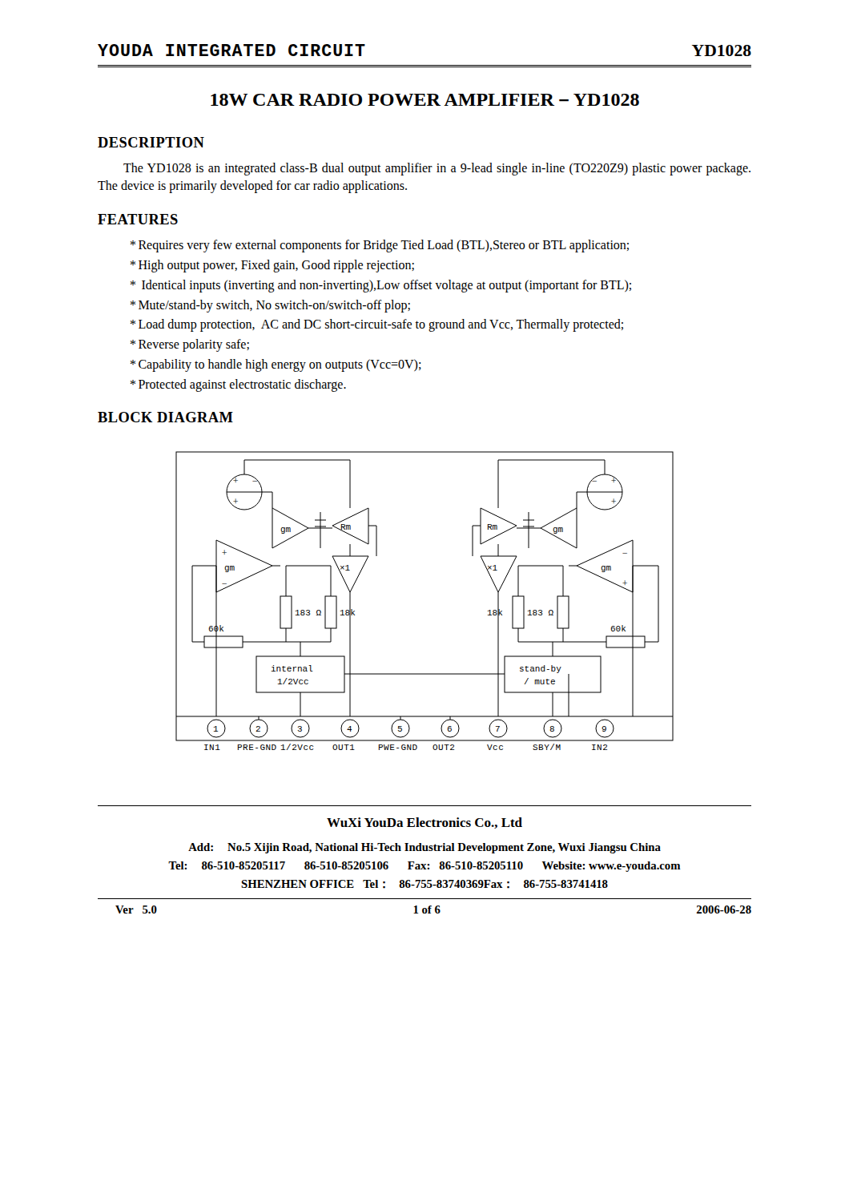YOUDA INTEGRATED CIRCUIT YD1028
18W CAR RADIO POWER AMPLIFIER－YD1028
DESCRIPTION
The YD1028 is an integrated class-B dual output amplifier in a 9-lead single in-line (TO220Z9) plastic power package. The device is primarily developed for car radio applications.
FEATURES
Requires very few external components for Bridge Tied Load (BTL),Stereo or BTL application;
High output power, Fixed gain, Good ripple rejection;
Identical inputs (inverting and non-inverting),Low offset voltage at output (important for BTL);
Mute/stand-by switch, No switch-on/switch-off plop;
Load dump protection, AC and DC short-circuit-safe to ground and Vcc, Thermally protected;
Reverse polarity safe;
Capability to handle high energy on outputs (Vcc=0V);
Protected against electrostatic discharge.
BLOCK DIAGRAM
+ − + gm Rm gm + − ×1 183 Ω 18k 60k internal 1/2Vcc + − + gm Rm gm − + ×1 18k 183 Ω 60k stand-by / mute 1 2 3 4 5 6 7 8 9 IN1 PRE-GND 1/2Vcc OUT1 PWE-GND OUT2 Vcc SBY/M IN2
WuXi YouDa Electronics Co., Ltd
Add: No.5 Xijin Road, National Hi-Tech Industrial Development Zone, Wuxi Jiangsu China
Tel: 86-510-85205117 86-510-85205106 Fax: 86-510-85205110 Website: www.e-youda.com
SHENZHEN OFFICE Tel： 86-755-83740369 Fax： 86-755-83741418
Ver 5.0 1 of 6 2006-06-28